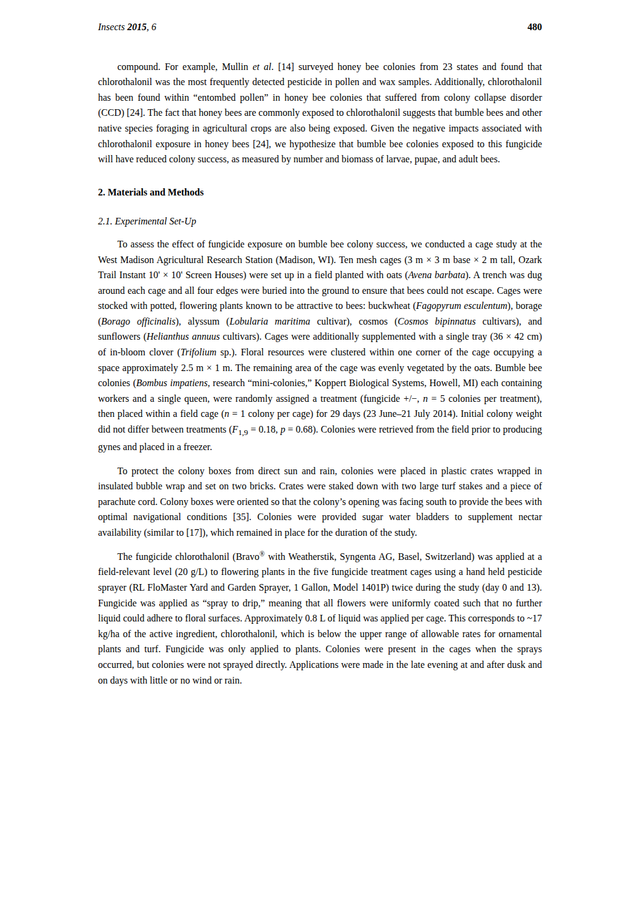Insects 2015, 6 480
compound. For example, Mullin et al. [14] surveyed honey bee colonies from 23 states and found that chlorothalonil was the most frequently detected pesticide in pollen and wax samples. Additionally, chlorothalonil has been found within “entombed pollen” in honey bee colonies that suffered from colony collapse disorder (CCD) [24]. The fact that honey bees are commonly exposed to chlorothalonil suggests that bumble bees and other native species foraging in agricultural crops are also being exposed. Given the negative impacts associated with chlorothalonil exposure in honey bees [24], we hypothesize that bumble bee colonies exposed to this fungicide will have reduced colony success, as measured by number and biomass of larvae, pupae, and adult bees.
2. Materials and Methods
2.1. Experimental Set-Up
To assess the effect of fungicide exposure on bumble bee colony success, we conducted a cage study at the West Madison Agricultural Research Station (Madison, WI). Ten mesh cages (3 m × 3 m base × 2 m tall, Ozark Trail Instant 10' × 10' Screen Houses) were set up in a field planted with oats (Avena barbata). A trench was dug around each cage and all four edges were buried into the ground to ensure that bees could not escape. Cages were stocked with potted, flowering plants known to be attractive to bees: buckwheat (Fagopyrum esculentum), borage (Borago officinalis), alyssum (Lobularia maritima cultivar), cosmos (Cosmos bipinnatus cultivars), and sunflowers (Helianthus annuus cultivars). Cages were additionally supplemented with a single tray (36 × 42 cm) of in-bloom clover (Trifolium sp.). Floral resources were clustered within one corner of the cage occupying a space approximately 2.5 m × 1 m. The remaining area of the cage was evenly vegetated by the oats. Bumble bee colonies (Bombus impatiens, research “mini-colonies,” Koppert Biological Systems, Howell, MI) each containing workers and a single queen, were randomly assigned a treatment (fungicide +/−, n = 5 colonies per treatment), then placed within a field cage (n = 1 colony per cage) for 29 days (23 June–21 July 2014). Initial colony weight did not differ between treatments (F1,9 = 0.18, p = 0.68). Colonies were retrieved from the field prior to producing gynes and placed in a freezer.
To protect the colony boxes from direct sun and rain, colonies were placed in plastic crates wrapped in insulated bubble wrap and set on two bricks. Crates were staked down with two large turf stakes and a piece of parachute cord. Colony boxes were oriented so that the colony’s opening was facing south to provide the bees with optimal navigational conditions [35]. Colonies were provided sugar water bladders to supplement nectar availability (similar to [17]), which remained in place for the duration of the study.
The fungicide chlorothalonil (Bravo® with Weatherstik, Syngenta AG, Basel, Switzerland) was applied at a field-relevant level (20 g/L) to flowering plants in the five fungicide treatment cages using a hand held pesticide sprayer (RL FloMaster Yard and Garden Sprayer, 1 Gallon, Model 1401P) twice during the study (day 0 and 13). Fungicide was applied as “spray to drip,” meaning that all flowers were uniformly coated such that no further liquid could adhere to floral surfaces. Approximately 0.8 L of liquid was applied per cage. This corresponds to ~17 kg/ha of the active ingredient, chlorothalonil, which is below the upper range of allowable rates for ornamental plants and turf. Fungicide was only applied to plants. Colonies were present in the cages when the sprays occurred, but colonies were not sprayed directly. Applications were made in the late evening at and after dusk and on days with little or no wind or rain.